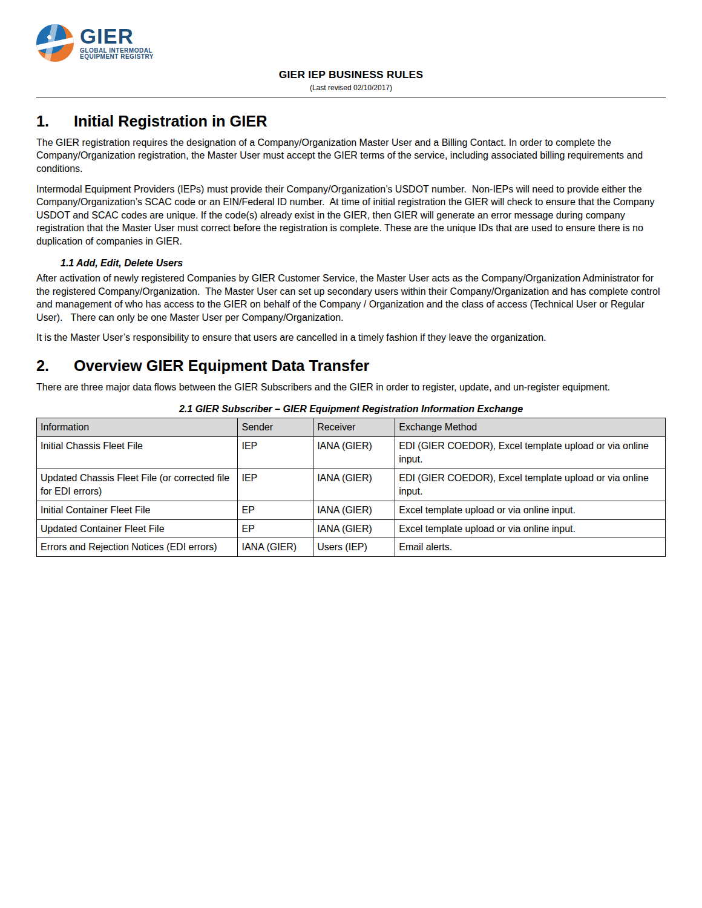GIER
GLOBAL INTERMODAL
EQUIPMENT REGISTRY
GIER IEP BUSINESS RULES
(Last revised 02/10/2017)
1. Initial Registration in GIER
The GIER registration requires the designation of a Company/Organization Master User and a Billing Contact. In order to complete the Company/Organization registration, the Master User must accept the GIER terms of the service, including associated billing requirements and conditions.
Intermodal Equipment Providers (IEPs) must provide their Company/Organization’s USDOT number. Non-IEPs will need to provide either the Company/Organization’s SCAC code or an EIN/Federal ID number. At time of initial registration the GIER will check to ensure that the Company USDOT and SCAC codes are unique. If the code(s) already exist in the GIER, then GIER will generate an error message during company registration that the Master User must correct before the registration is complete. These are the unique IDs that are used to ensure there is no duplication of companies in GIER.
1.1 Add, Edit, Delete Users
After activation of newly registered Companies by GIER Customer Service, the Master User acts as the Company/Organization Administrator for the registered Company/Organization. The Master User can set up secondary users within their Company/Organization and has complete control and management of who has access to the GIER on behalf of the Company / Organization and the class of access (Technical User or Regular User). There can only be one Master User per Company/Organization.
It is the Master User’s responsibility to ensure that users are cancelled in a timely fashion if they leave the organization.
2. Overview GIER Equipment Data Transfer
There are three major data flows between the GIER Subscribers and the GIER in order to register, update, and un-register equipment.
2.1 GIER Subscriber – GIER Equipment Registration Information Exchange
| Information | Sender | Receiver | Exchange Method |
| --- | --- | --- | --- |
| Initial Chassis Fleet File | IEP | IANA (GIER) | EDI (GIER COEDOR), Excel template upload or via online input. |
| Updated Chassis Fleet File (or corrected file for EDI errors) | IEP | IANA (GIER) | EDI (GIER COEDOR), Excel template upload or via online input. |
| Initial Container Fleet File | EP | IANA (GIER) | Excel template upload or via online input. |
| Updated Container Fleet File | EP | IANA (GIER) | Excel template upload or via online input. |
| Errors and Rejection Notices (EDI errors) | IANA (GIER) | Users (IEP) | Email alerts. |